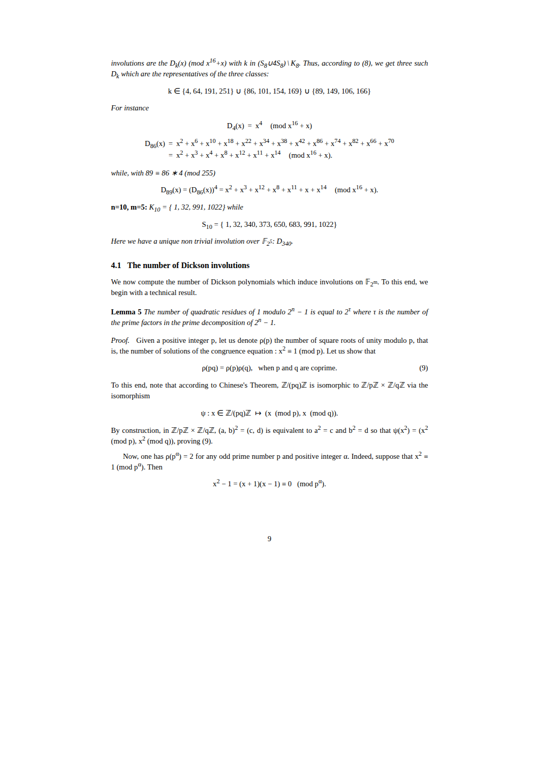involutions are the Dk(x) (mod x16+x) with k in (S8∪4S8) \ K8. Thus, according to (8), we get three such Dk which are the representatives of the three classes:
k ∈ {4, 64, 191, 251} ∪ {86, 101, 154, 169} ∪ {89, 149, 106, 166}
For instance
| D 4 (x) | = | x 4 (mod x 16 + x) |
| D 86 (x) | = | x 2 + x 6 + x 10 + x 18 + x 22 + x 34 + x 38 + x 42 + x 86 + x 74 + x 82 + x 66 + x 70 |
| | = | x 2 + x 3 + x 4 + x 8 + x 12 + x 11 + x 14 (mod x 16 + x). |
while, with 89 ≡ 86 ∗ 4 (mod 255)
D89(x) = (D86(x))4 = x2 + x3 + x12 + x8 + x11 + x + x14(mod x16 + x).
n=10, m=5: K10 = { 1, 32, 991, 1022} while
S10 = { 1, 32, 340, 373, 650, 683, 991, 1022}
Here we have a unique non trivial involution over 𝔽25: D340.
4.1 The number of Dickson involutions
We now compute the number of Dickson polynomials which induce involutions on 𝔽2m. To this end, we begin with a technical result.
Lemma 5 The number of quadratic residues of 1 modulo 2n − 1 is equal to 2τ where τ is the number of the prime factors in the prime decomposition of 2n − 1.
Proof. Given a positive integer p, let us denote ρ(p) the number of square roots of unity modulo p, that is, the number of solutions of the congruence equation : x2 ≡ 1 (mod p). Let us show that
ρ(pq) = ρ(p)ρ(q), when p and q are coprime. (9)
To this end, note that according to Chinese's Theorem, ℤ/(pq)ℤ is isomorphic to ℤ/pℤ × ℤ/qℤ via the isomorphism
ψ : x ∈ ℤ/(pq)ℤ ↦ (x (mod p), x (mod q)).
By construction, in ℤ/pℤ × ℤ/qℤ, (a, b)2 = (c, d) is equivalent to a2 = c and b2 = d so that ψ(x2) = (x2 (mod p), x2 (mod q)), proving (9).
Now, one has ρ(pα) = 2 for any odd prime number p and positive integer α. Indeed, suppose that x2 ≡ 1 (mod pα). Then
x2 − 1 = (x + 1)(x − 1) ≡ 0 (mod pα).
9